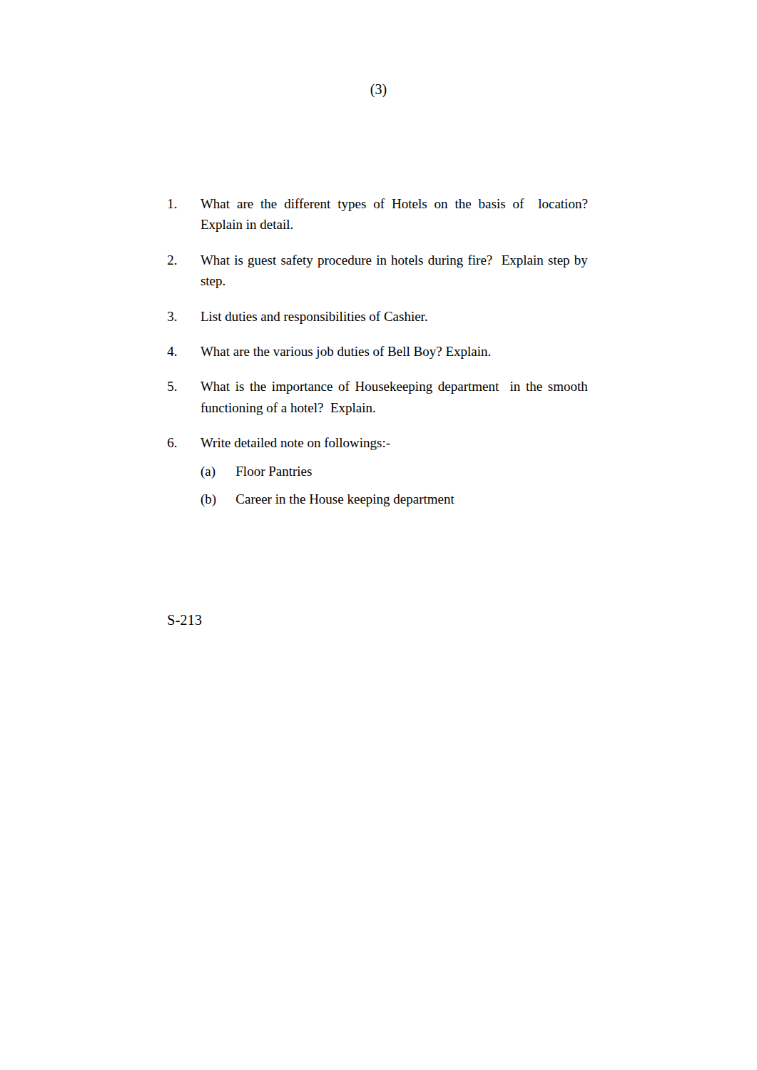(3)
1. What are the different types of Hotels on the basis of location? Explain in detail.
2. What is guest safety procedure in hotels during fire? Explain step by step.
3. List duties and responsibilities of Cashier.
4. What are the various job duties of Bell Boy? Explain.
5. What is the importance of Housekeeping department in the smooth functioning of a hotel? Explain.
6. Write detailed note on followings:-
(a) Floor Pantries
(b) Career in the House keeping department
S-213